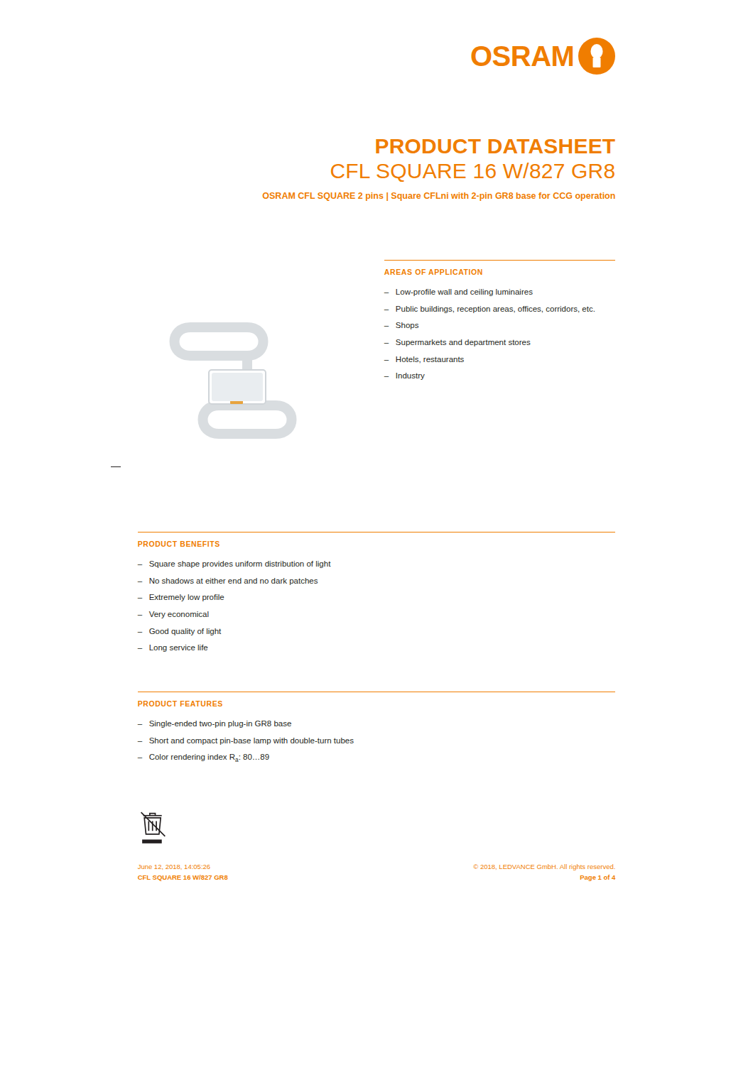OSRAM
PRODUCT DATASHEET CFL SQUARE 16 W/827 GR8
OSRAM CFL SQUARE 2 pins | Square CFLni with 2-pin GR8 base for CCG operation
Areas of application
Low-profile wall and ceiling luminaires
Public buildings, reception areas, offices, corridors, etc.
Shops
Supermarkets and department stores
Hotels, restaurants
Industry
Product benefits
Square shape provides uniform distribution of light
No shadows at either end and no dark patches
Extremely low profile
Very economical
Good quality of light
Long service life
Product features
Single-ended two-pin plug-in GR8 base
Short and compact pin-base lamp with double-turn tubes
Color rendering index Ra: 80…89
June 12, 2018, 14:05:26
CFL SQUARE 16 W/827 GR8
© 2018, LEDVANCE GmbH. All rights reserved.
Page 1 of 4